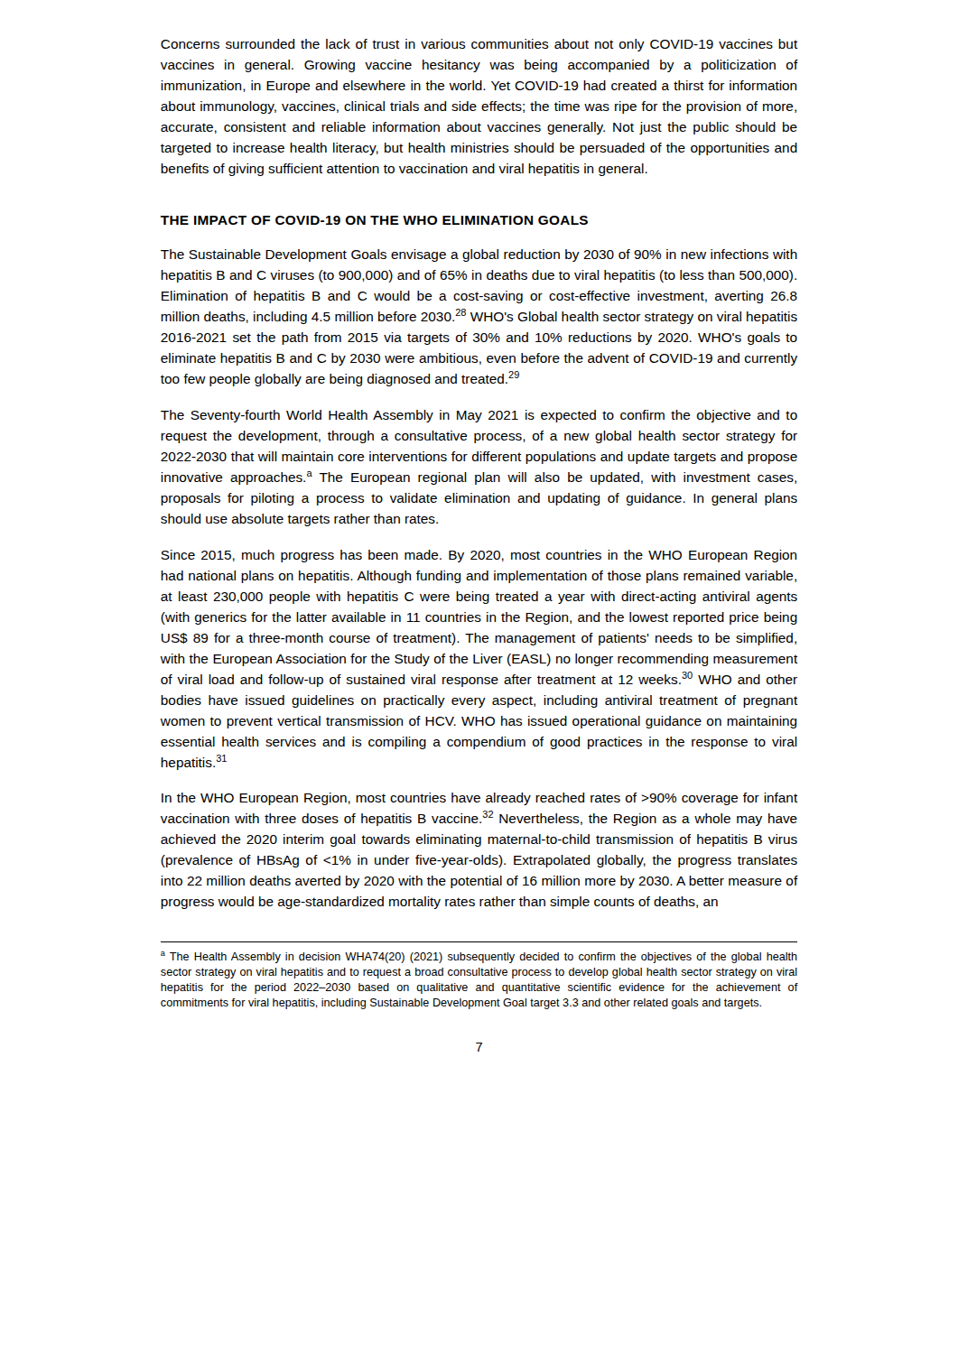Concerns surrounded the lack of trust in various communities about not only COVID-19 vaccines but vaccines in general. Growing vaccine hesitancy was being accompanied by a politicization of immunization, in Europe and elsewhere in the world. Yet COVID-19 had created a thirst for information about immunology, vaccines, clinical trials and side effects; the time was ripe for the provision of more, accurate, consistent and reliable information about vaccines generally. Not just the public should be targeted to increase health literacy, but health ministries should be persuaded of the opportunities and benefits of giving sufficient attention to vaccination and viral hepatitis in general.
THE IMPACT OF COVID-19 ON THE WHO ELIMINATION GOALS
The Sustainable Development Goals envisage a global reduction by 2030 of 90% in new infections with hepatitis B and C viruses (to 900,000) and of 65% in deaths due to viral hepatitis (to less than 500,000). Elimination of hepatitis B and C would be a cost-saving or cost-effective investment, averting 26.8 million deaths, including 4.5 million before 2030.28 WHO's Global health sector strategy on viral hepatitis 2016-2021 set the path from 2015 via targets of 30% and 10% reductions by 2020. WHO's goals to eliminate hepatitis B and C by 2030 were ambitious, even before the advent of COVID-19 and currently too few people globally are being diagnosed and treated.29
The Seventy-fourth World Health Assembly in May 2021 is expected to confirm the objective and to request the development, through a consultative process, of a new global health sector strategy for 2022-2030 that will maintain core interventions for different populations and update targets and propose innovative approaches.a The European regional plan will also be updated, with investment cases, proposals for piloting a process to validate elimination and updating of guidance. In general plans should use absolute targets rather than rates.
Since 2015, much progress has been made. By 2020, most countries in the WHO European Region had national plans on hepatitis. Although funding and implementation of those plans remained variable, at least 230,000 people with hepatitis C were being treated a year with direct-acting antiviral agents (with generics for the latter available in 11 countries in the Region, and the lowest reported price being US$ 89 for a three-month course of treatment). The management of patients' needs to be simplified, with the European Association for the Study of the Liver (EASL) no longer recommending measurement of viral load and follow-up of sustained viral response after treatment at 12 weeks.30 WHO and other bodies have issued guidelines on practically every aspect, including antiviral treatment of pregnant women to prevent vertical transmission of HCV. WHO has issued operational guidance on maintaining essential health services and is compiling a compendium of good practices in the response to viral hepatitis.31
In the WHO European Region, most countries have already reached rates of >90% coverage for infant vaccination with three doses of hepatitis B vaccine.32 Nevertheless, the Region as a whole may have achieved the 2020 interim goal towards eliminating maternal-to-child transmission of hepatitis B virus (prevalence of HBsAg of <1% in under five-year-olds). Extrapolated globally, the progress translates into 22 million deaths averted by 2020 with the potential of 16 million more by 2030. A better measure of progress would be age-standardized mortality rates rather than simple counts of deaths, an
a The Health Assembly in decision WHA74(20) (2021) subsequently decided to confirm the objectives of the global health sector strategy on viral hepatitis and to request a broad consultative process to develop global health sector strategy on viral hepatitis for the period 2022–2030 based on qualitative and quantitative scientific evidence for the achievement of commitments for viral hepatitis, including Sustainable Development Goal target 3.3 and other related goals and targets.
7